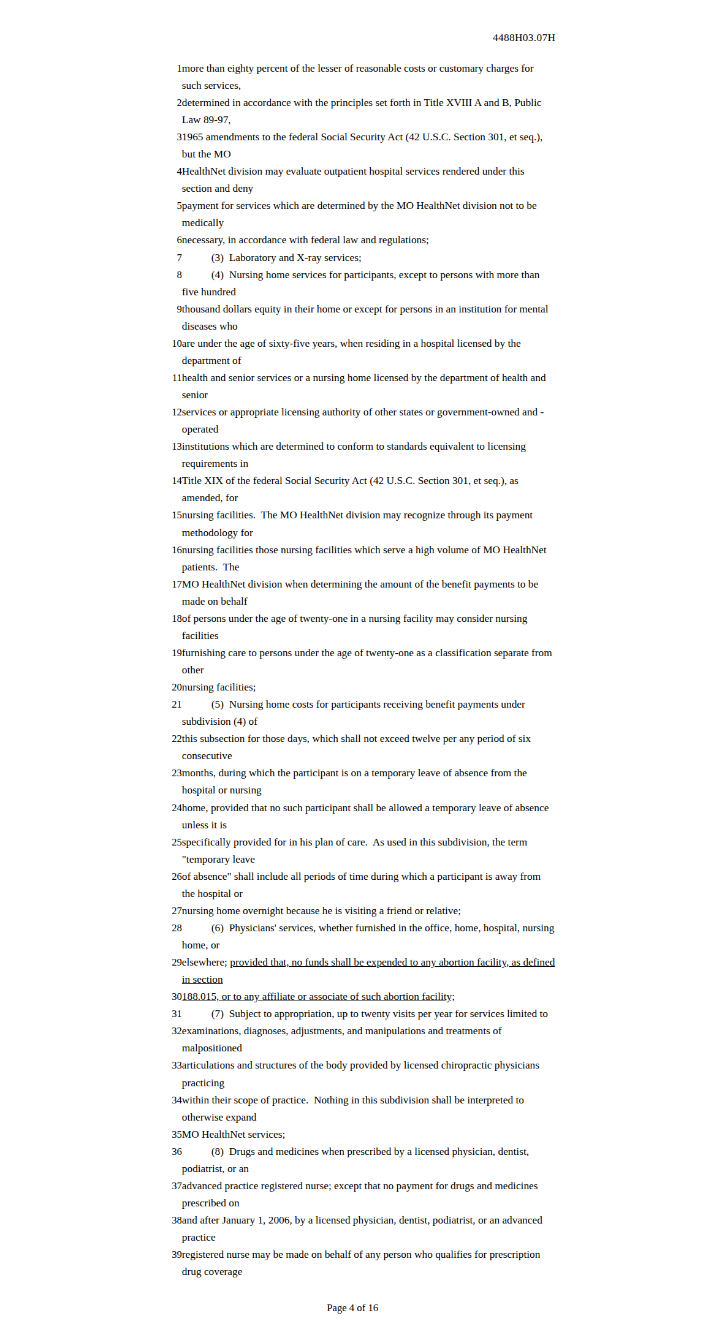4488H03.07H
| 1 | more than eighty percent of the lesser of reasonable costs or customary charges for such services, |
| 2 | determined in accordance with the principles set forth in Title XVIII A and B, Public Law 89-97, |
| 3 | 1965 amendments to the federal Social Security Act (42 U.S.C. Section 301, et seq.), but the MO |
| 4 | HealthNet division may evaluate outpatient hospital services rendered under this section and deny |
| 5 | payment for services which are determined by the MO HealthNet division not to be medically |
| 6 | necessary, in accordance with federal law and regulations; |
| 7 | (3) Laboratory and X-ray services; |
| 8 | (4) Nursing home services for participants, except to persons with more than five hundred |
| 9 | thousand dollars equity in their home or except for persons in an institution for mental diseases who |
| 10 | are under the age of sixty-five years, when residing in a hospital licensed by the department of |
| 11 | health and senior services or a nursing home licensed by the department of health and senior |
| 12 | services or appropriate licensing authority of other states or government-owned and -operated |
| 13 | institutions which are determined to conform to standards equivalent to licensing requirements in |
| 14 | Title XIX of the federal Social Security Act (42 U.S.C. Section 301, et seq.), as amended, for |
| 15 | nursing facilities. The MO HealthNet division may recognize through its payment methodology for |
| 16 | nursing facilities those nursing facilities which serve a high volume of MO HealthNet patients. The |
| 17 | MO HealthNet division when determining the amount of the benefit payments to be made on behalf |
| 18 | of persons under the age of twenty-one in a nursing facility may consider nursing facilities |
| 19 | furnishing care to persons under the age of twenty-one as a classification separate from other |
| 20 | nursing facilities; |
| 21 | (5) Nursing home costs for participants receiving benefit payments under subdivision (4) of |
| 22 | this subsection for those days, which shall not exceed twelve per any period of six consecutive |
| 23 | months, during which the participant is on a temporary leave of absence from the hospital or nursing |
| 24 | home, provided that no such participant shall be allowed a temporary leave of absence unless it is |
| 25 | specifically provided for in his plan of care. As used in this subdivision, the term "temporary leave |
| 26 | of absence" shall include all periods of time during which a participant is away from the hospital or |
| 27 | nursing home overnight because he is visiting a friend or relative; |
| 28 | (6) Physicians' services, whether furnished in the office, home, hospital, nursing home, or |
| 29 | elsewhere; provided that, no funds shall be expended to any abortion facility, as defined in section |
| 30 | 188.015, or to any affiliate or associate of such abortion facility; |
| 31 | (7) Subject to appropriation, up to twenty visits per year for services limited to |
| 32 | examinations, diagnoses, adjustments, and manipulations and treatments of malpositioned |
| 33 | articulations and structures of the body provided by licensed chiropractic physicians practicing |
| 34 | within their scope of practice. Nothing in this subdivision shall be interpreted to otherwise expand |
| 35 | MO HealthNet services; |
| 36 | (8) Drugs and medicines when prescribed by a licensed physician, dentist, podiatrist, or an |
| 37 | advanced practice registered nurse; except that no payment for drugs and medicines prescribed on |
| 38 | and after January 1, 2006, by a licensed physician, dentist, podiatrist, or an advanced practice |
| 39 | registered nurse may be made on behalf of any person who qualifies for prescription drug coverage |
Page 4 of 16